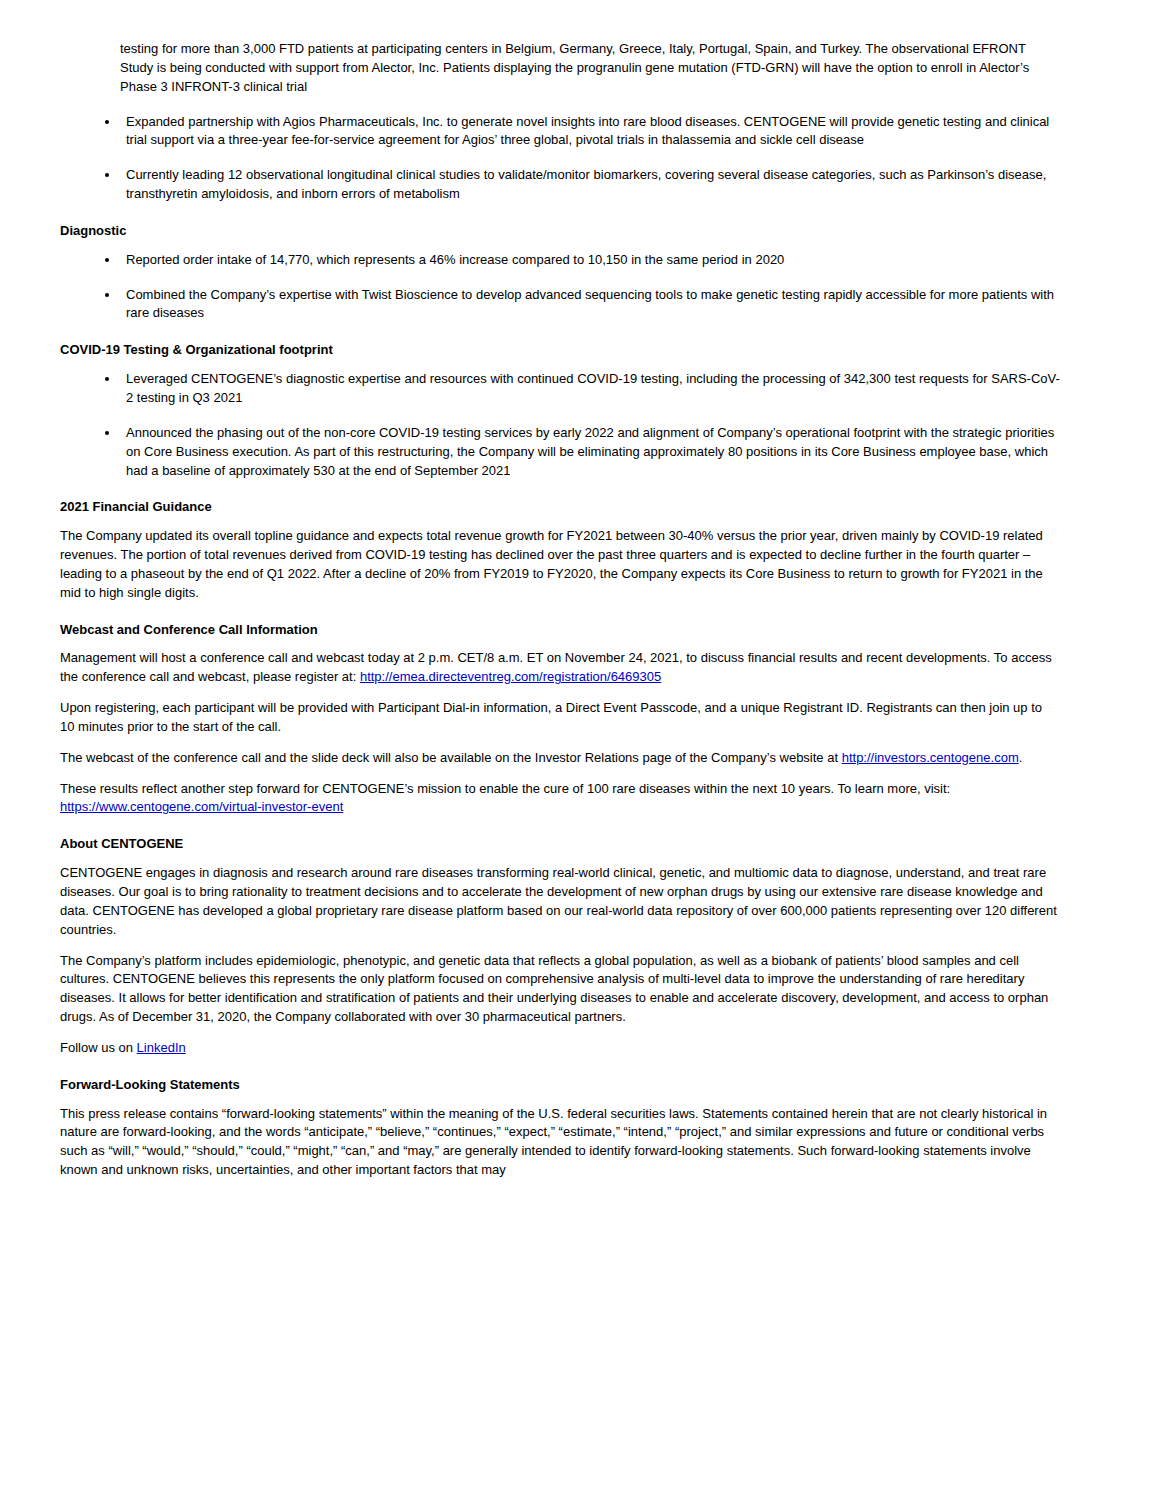testing for more than 3,000 FTD patients at participating centers in Belgium, Germany, Greece, Italy, Portugal, Spain, and Turkey. The observational EFRONT Study is being conducted with support from Alector, Inc. Patients displaying the progranulin gene mutation (FTD-GRN) will have the option to enroll in Alector’s Phase 3 INFRONT-3 clinical trial
Expanded partnership with Agios Pharmaceuticals, Inc. to generate novel insights into rare blood diseases. CENTOGENE will provide genetic testing and clinical trial support via a three-year fee-for-service agreement for Agios’ three global, pivotal trials in thalassemia and sickle cell disease
Currently leading 12 observational longitudinal clinical studies to validate/monitor biomarkers, covering several disease categories, such as Parkinson’s disease, transthyretin amyloidosis, and inborn errors of metabolism
Diagnostic
Reported order intake of 14,770, which represents a 46% increase compared to 10,150 in the same period in 2020
Combined the Company’s expertise with Twist Bioscience to develop advanced sequencing tools to make genetic testing rapidly accessible for more patients with rare diseases
COVID-19 Testing & Organizational footprint
Leveraged CENTOGENE’s diagnostic expertise and resources with continued COVID-19 testing, including the processing of 342,300 test requests for SARS-CoV-2 testing in Q3 2021
Announced the phasing out of the non-core COVID-19 testing services by early 2022 and alignment of Company’s operational footprint with the strategic priorities on Core Business execution. As part of this restructuring, the Company will be eliminating approximately 80 positions in its Core Business employee base, which had a baseline of approximately 530 at the end of September 2021
2021 Financial Guidance
The Company updated its overall topline guidance and expects total revenue growth for FY2021 between 30-40% versus the prior year, driven mainly by COVID-19 related revenues. The portion of total revenues derived from COVID-19 testing has declined over the past three quarters and is expected to decline further in the fourth quarter – leading to a phaseout by the end of Q1 2022. After a decline of 20% from FY2019 to FY2020, the Company expects its Core Business to return to growth for FY2021 in the mid to high single digits.
Webcast and Conference Call Information
Management will host a conference call and webcast today at 2 p.m. CET/8 a.m. ET on November 24, 2021, to discuss financial results and recent developments. To access the conference call and webcast, please register at: http://emea.directeventreg.com/registration/6469305
Upon registering, each participant will be provided with Participant Dial-in information, a Direct Event Passcode, and a unique Registrant ID. Registrants can then join up to 10 minutes prior to the start of the call.
The webcast of the conference call and the slide deck will also be available on the Investor Relations page of the Company’s website at http://investors.centogene.com.
These results reflect another step forward for CENTOGENE’s mission to enable the cure of 100 rare diseases within the next 10 years. To learn more, visit: https://www.centogene.com/virtual-investor-event
About CENTOGENE
CENTOGENE engages in diagnosis and research around rare diseases transforming real-world clinical, genetic, and multiomic data to diagnose, understand, and treat rare diseases. Our goal is to bring rationality to treatment decisions and to accelerate the development of new orphan drugs by using our extensive rare disease knowledge and data. CENTOGENE has developed a global proprietary rare disease platform based on our real-world data repository of over 600,000 patients representing over 120 different countries.
The Company’s platform includes epidemiologic, phenotypic, and genetic data that reflects a global population, as well as a biobank of patients’ blood samples and cell cultures. CENTOGENE believes this represents the only platform focused on comprehensive analysis of multi-level data to improve the understanding of rare hereditary diseases. It allows for better identification and stratification of patients and their underlying diseases to enable and accelerate discovery, development, and access to orphan drugs. As of December 31, 2020, the Company collaborated with over 30 pharmaceutical partners.
Follow us on LinkedIn
Forward-Looking Statements
This press release contains “forward-looking statements” within the meaning of the U.S. federal securities laws. Statements contained herein that are not clearly historical in nature are forward-looking, and the words “anticipate,” “believe,” “continues,” “expect,” “estimate,” “intend,” “project,” and similar expressions and future or conditional verbs such as “will,” “would,” “should,” “could,” “might,” “can,” and “may,” are generally intended to identify forward-looking statements. Such forward-looking statements involve known and unknown risks, uncertainties, and other important factors that may